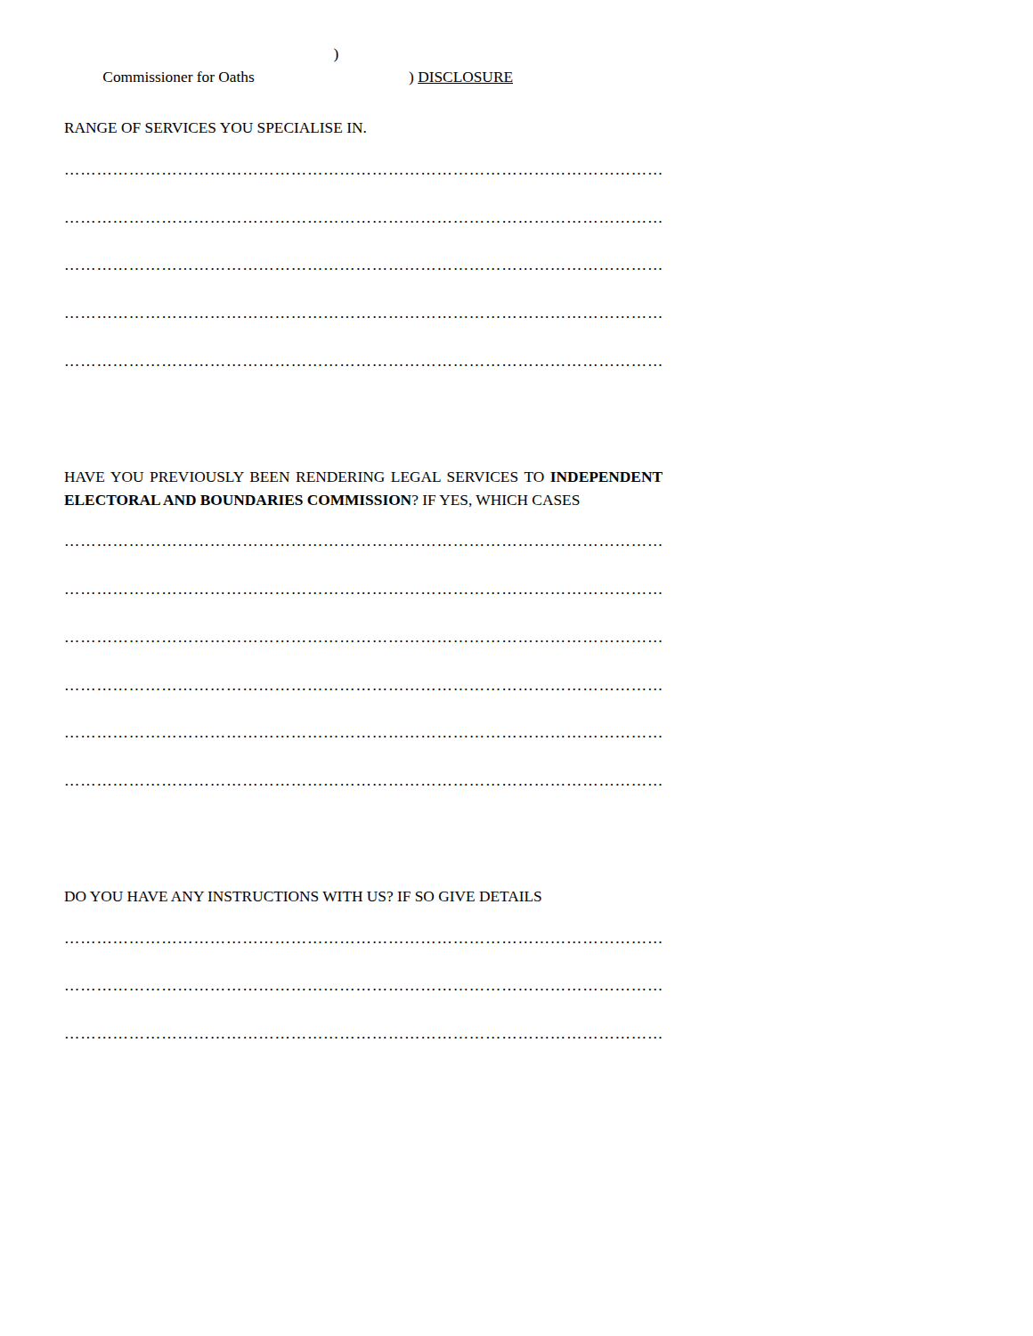)
Commissioner for Oaths ) DISCLOSURE
RANGE OF SERVICES YOU SPECIALISE IN.
……………………………………………………………………………………………………
……………………………………………………………………………………………………
……………………………………………………………………………………………………
……………………………………………………………………………………………………
……………………………………………………………………………………………………
HAVE YOU PREVIOUSLY BEEN RENDERING LEGAL SERVICES TO INDEPENDENT ELECTORAL AND BOUNDARIES COMMISSION? IF YES, WHICH CASES
……………………………………………………………………………………………………
…………………………………………………………………………………………………
……………………………………………………………………………………………………
……………………………………………………………………………………………………
……………………………………………………………………………………………………
……………………………………………………………………………………………………
DO YOU HAVE ANY INSTRUCTIONS WITH US? IF SO GIVE DETAILS
……………………………………………………………………………………………………
……………………………………………………………………………………………………
……………………………………………………………………………………………………